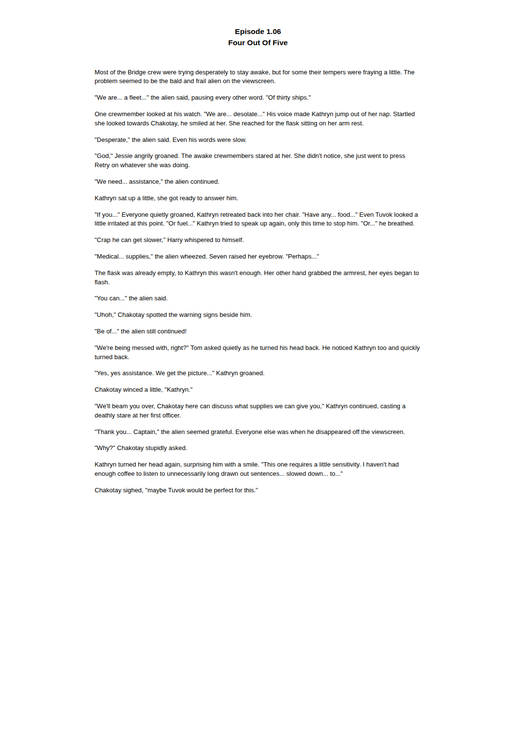Episode 1.06
Four Out Of Five
Most of the Bridge crew were trying desperately to stay awake, but for some their tempers were fraying a little. The problem seemed to be the bald and frail alien on the viewscreen.
"We are... a fleet..." the alien said, pausing every other word. "Of thirty ships."
One crewmember looked at his watch. "We are... desolate..." His voice made Kathryn jump out of her nap. Startled she looked towards Chakotay, he smiled at her. She reached for the flask sitting on her arm rest.
"Desperate," the alien said. Even his words were slow.
"God," Jessie angrily groaned. The awake crewmembers stared at her. She didn't notice, she just went to press Retry on whatever she was doing.
"We need... assistance," the alien continued.
Kathryn sat up a little, she got ready to answer him.
"If you..." Everyone quietly groaned, Kathryn retreated back into her chair. "Have any... food..." Even Tuvok looked a little irritated at this point. "Or fuel..." Kathryn tried to speak up again, only this time to stop him. "Or..." he breathed.
"Crap he can get slower," Harry whispered to himself.
"Medical... supplies," the alien wheezed. Seven raised her eyebrow. "Perhaps..."
The flask was already empty, to Kathryn this wasn't enough. Her other hand grabbed the armrest, her eyes began to flash.
"You can..." the alien said.
"Uhoh," Chakotay spotted the warning signs beside him.
"Be of..." the alien still continued!
"We're being messed with, right?" Tom asked quietly as he turned his head back. He noticed Kathryn too and quickly turned back.
"Yes, yes assistance. We get the picture..." Kathryn groaned.
Chakotay winced a little, "Kathryn."
"We'll beam you over, Chakotay here can discuss what supplies we can give you," Kathryn continued, casting a deathly stare at her first officer.
"Thank you... Captain," the alien seemed grateful. Everyone else was when he disappeared off the viewscreen.
"Why?" Chakotay stupidly asked.
Kathryn turned her head again, surprising him with a smile. "This one requires a little sensitivity. I haven't had enough coffee to listen to unnecessarily long drawn out sentences... slowed down... to..."
Chakotay sighed, "maybe Tuvok would be perfect for this."